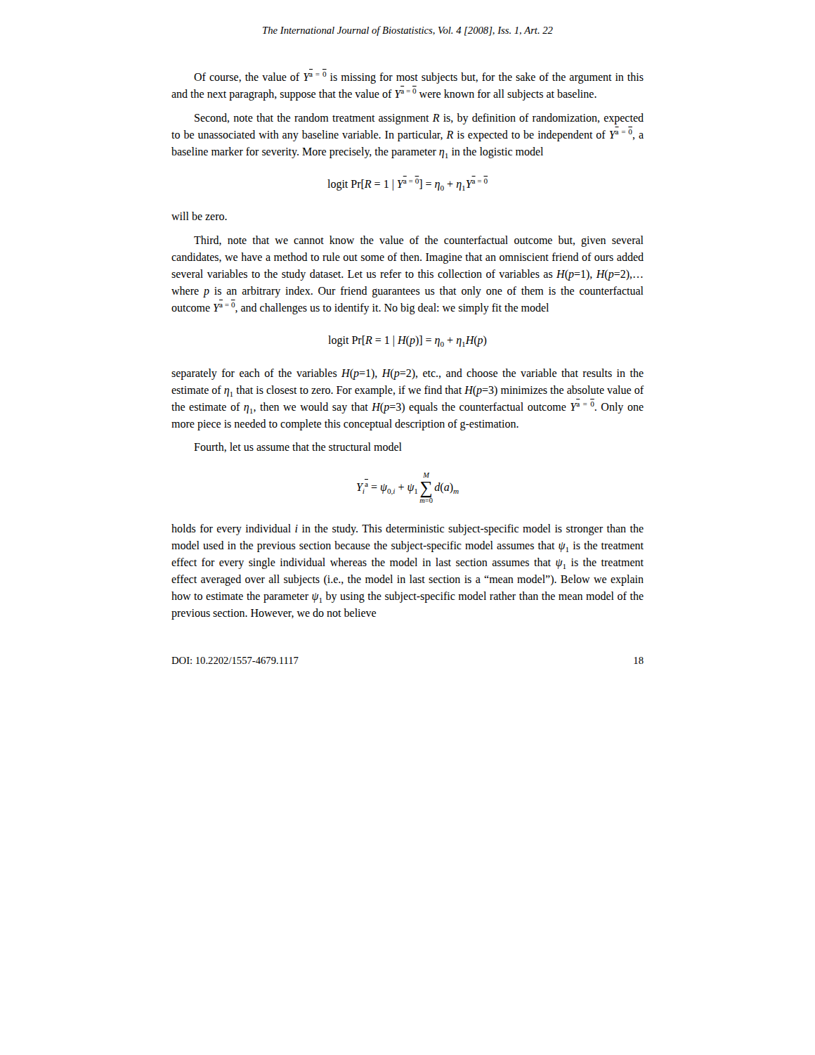The International Journal of Biostatistics, Vol. 4 [2008], Iss. 1, Art. 22
Of course, the value of Ya = 0 is missing for most subjects but, for the sake of the argument in this and the next paragraph, suppose that the value of Ya = 0 were known for all subjects at baseline.
Second, note that the random treatment assignment R is, by definition of randomization, expected to be unassociated with any baseline variable. In particular, R is expected to be independent of Ya = 0, a baseline marker for severity. More precisely, the parameter η1 in the logistic model
logit Pr[R = 1 | Ya = 0] = η0 + η1Ya = 0
will be zero.
Third, note that we cannot know the value of the counterfactual outcome but, given several candidates, we have a method to rule out some of then. Imagine that an omniscient friend of ours added several variables to the study dataset. Let us refer to this collection of variables as H(p=1), H(p=2),… where p is an arbitrary index. Our friend guarantees us that only one of them is the counterfactual outcome Ya = 0, and challenges us to identify it. No big deal: we simply fit the model
logit Pr[R = 1 | H(p)] = η0 + η1H(p)
separately for each of the variables H(p=1), H(p=2), etc., and choose the variable that results in the estimate of η1 that is closest to zero. For example, if we find that H(p=3) minimizes the absolute value of the estimate of η1, then we would say that H(p=3) equals the counterfactual outcome Ya = 0. Only one more piece is needed to complete this conceptual description of g-estimation.
Fourth, let us assume that the structural model
Yia = ψ0,i + ψ1M∑m=0 d(a)m
holds for every individual i in the study. This deterministic subject-specific model is stronger than the model used in the previous section because the subject-specific model assumes that ψ1 is the treatment effect for every single individual whereas the model in last section assumes that ψ1 is the treatment effect averaged over all subjects (i.e., the model in last section is a “mean model”). Below we explain how to estimate the parameter ψ1 by using the subject-specific model rather than the mean model of the previous section. However, we do not believe
DOI: 10.2202/1557-4679.1117 18